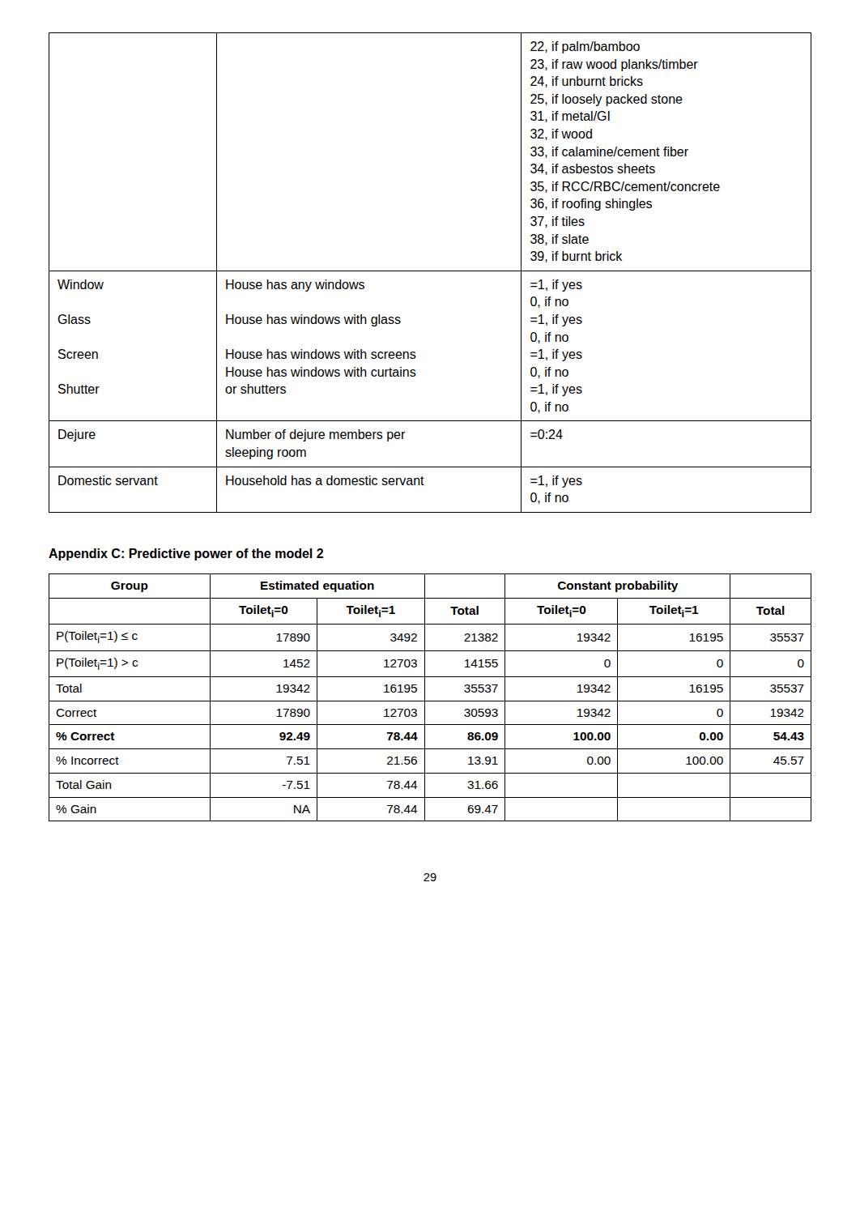| | | 22, if palm/bamboo 23, if raw wood planks/timber 24, if unburnt bricks 25, if loosely packed stone 31, if metal/GI 32, if wood 33, if calamine/cement fiber 34, if asbestos sheets 35, if RCC/RBC/cement/concrete 36, if roofing shingles 37, if tiles 38, if slate 39, if burnt brick |
| Window Glass Screen Shutter | House has any windows House has windows with glass House has windows with screens House has windows with curtains or shutters | =1, if yes 0, if no =1, if yes 0, if no =1, if yes 0, if no =1, if yes 0, if no |
| Dejure | Number of dejure members per sleeping room | =0:24 |
| Domestic servant | Household has a domestic servant | =1, if yes 0, if no |
Appendix C: Predictive power of the model 2
| Group | Estimated equation | | Constant probability | |
| --- | --- | --- | --- | --- |
| | Toilet i =0 | Toilet i =1 | Total | Toilet i =0 | Toilet i =1 | Total |
| P(Toilet i =1) ≤ c | 17890 | 3492 | 21382 | 19342 | 16195 | 35537 |
| P(Toilet i =1) > c | 1452 | 12703 | 14155 | 0 | 0 | 0 |
| Total | 19342 | 16195 | 35537 | 19342 | 16195 | 35537 |
| Correct | 17890 | 12703 | 30593 | 19342 | 0 | 19342 |
| % Correct | 92.49 | 78.44 | 86.09 | 100.00 | 0.00 | 54.43 |
| % Incorrect | 7.51 | 21.56 | 13.91 | 0.00 | 100.00 | 45.57 |
| Total Gain | -7.51 | 78.44 | 31.66 | | | |
| % Gain | NA | 78.44 | 69.47 | | | |
29